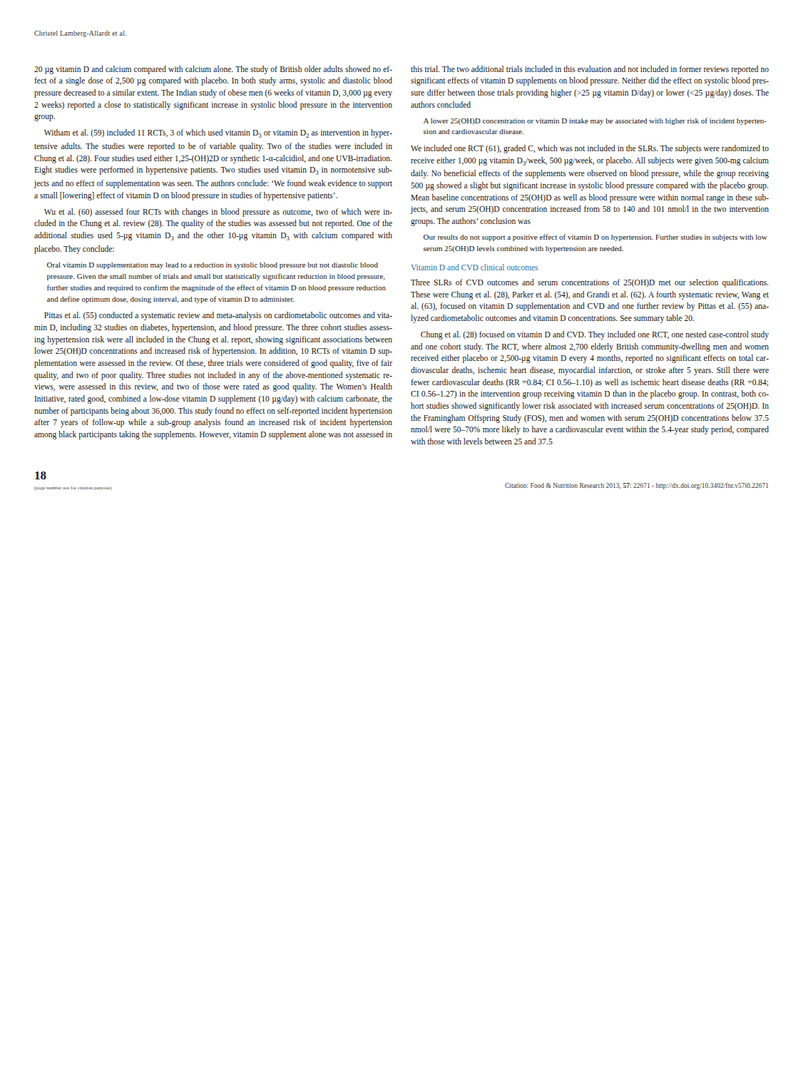Christel Lamberg-Allardt et al.
20 µg vitamin D and calcium compared with calcium alone. The study of British older adults showed no effect of a single dose of 2,500 µg compared with placebo. In both study arms, systolic and diastolic blood pressure decreased to a similar extent. The Indian study of obese men (6 weeks of vitamin D, 3,000 µg every 2 weeks) reported a close to statistically significant increase in systolic blood pressure in the intervention group.
Witham et al. (59) included 11 RCTs, 3 of which used vitamin D3 or vitamin D2 as intervention in hypertensive adults. The studies were reported to be of variable quality. Two of the studies were included in Chung et al. (28). Four studies used either 1,25-(OH)2D or synthetic 1-α-calcidiol, and one UVB-irradiation. Eight studies were performed in hypertensive patients. Two studies used vitamin D3 in normotensive subjects and no effect of supplementation was seen. The authors conclude: ‘We found weak evidence to support a small [lowering] effect of vitamin D on blood pressure in studies of hypertensive patients’.
Wu et al. (60) assessed four RCTs with changes in blood pressure as outcome, two of which were included in the Chung et al. review (28). The quality of the studies was assessed but not reported. One of the additional studies used 5-µg vitamin D3 and the other 10-µg vitamin D3 with calcium compared with placebo. They conclude:
Oral vitamin D supplementation may lead to a reduction in systolic blood pressure but not diastolic blood pressure. Given the small number of trials and small but statistically significant reduction in blood pressure, further studies and required to confirm the magnitude of the effect of vitamin D on blood pressure reduction and define optimum dose, dosing interval, and type of vitamin D to administer.
Pittas et al. (55) conducted a systematic review and meta-analysis on cardiometabolic outcomes and vitamin D, including 32 studies on diabetes, hypertension, and blood pressure. The three cohort studies assessing hypertension risk were all included in the Chung et al. report, showing significant associations between lower 25(OH)D concentrations and increased risk of hypertension. In addition, 10 RCTs of vitamin D supplementation were assessed in the review. Of these, three trials were considered of good quality, five of fair quality, and two of poor quality. Three studies not included in any of the above-mentioned systematic reviews, were assessed in this review, and two of those were rated as good quality. The Women’s Health Initiative, rated good, combined a low-dose vitamin D supplement (10 µg/day) with calcium carbonate, the number of participants being about 36,000. This study found no effect on self-reported incident hypertension after 7 years of follow-up while a sub-group analysis found an increased risk of incident hypertension among black participants taking the supplements. However, vitamin D supplement alone was not assessed in this trial. The two additional trials included in this evaluation and not included in former reviews reported no significant effects of vitamin D supplements on blood pressure. Neither did the effect on systolic blood pressure differ between those trials providing higher (>25 µg vitamin D/day) or lower (<25 µg/day) doses. The authors concluded
A lower 25(OH)D concentration or vitamin D intake may be associated with higher risk of incident hypertension and cardiovascular disease.
We included one RCT (61), graded C, which was not included in the SLRs. The subjects were randomized to receive either 1,000 µg vitamin D3/week, 500 µg/week, or placebo. All subjects were given 500-mg calcium daily. No beneficial effects of the supplements were observed on blood pressure, while the group receiving 500 µg showed a slight but significant increase in systolic blood pressure compared with the placebo group. Mean baseline concentrations of 25(OH)D as well as blood pressure were within normal range in these subjects, and serum 25(OH)D concentration increased from 58 to 140 and 101 nmol/l in the two intervention groups. The authors’ conclusion was
Our results do not support a positive effect of vitamin D on hypertension. Further studies in subjects with low serum 25(OH)D levels combined with hypertension are needed.
Vitamin D and CVD clinical outcomes
Three SLRs of CVD outcomes and serum concentrations of 25(OH)D met our selection qualifications. These were Chung et al. (28), Parker et al. (54), and Grandi et al. (62). A fourth systematic review, Wang et al. (63), focused on vitamin D supplementation and CVD and one further review by Pittas et al. (55) analyzed cardiometabolic outcomes and vitamin D concentrations. See summary table 20.
Chung et al. (28) focused on vitamin D and CVD. They included one RCT, one nested case-control study and one cohort study. The RCT, where almost 2,700 elderly British community-dwelling men and women received either placebo or 2,500-µg vitamin D every 4 months, reported no significant effects on total cardiovascular deaths, ischemic heart disease, myocardial infarction, or stroke after 5 years. Still there were fewer cardiovascular deaths (RR =0.84; CI 0.56–1.10) as well as ischemic heart disease deaths (RR =0.84; CI 0.56–1.27) in the intervention group receiving vitamin D than in the placebo group. In contrast, both cohort studies showed significantly lower risk associated with increased serum concentrations of 25(OH)D. In the Framingham Offspring Study (FOS), men and women with serum 25(OH)D concentrations below 37.5 nmol/l were 50–70% more likely to have a cardiovascular event within the 5.4-year study period, compared with those with levels between 25 and 37.5
18 (page number not for citation purpose)
Citation: Food & Nutrition Research 2013, 57: 22671 - http://dx.doi.org/10.3402/fnr.v57i0.22671